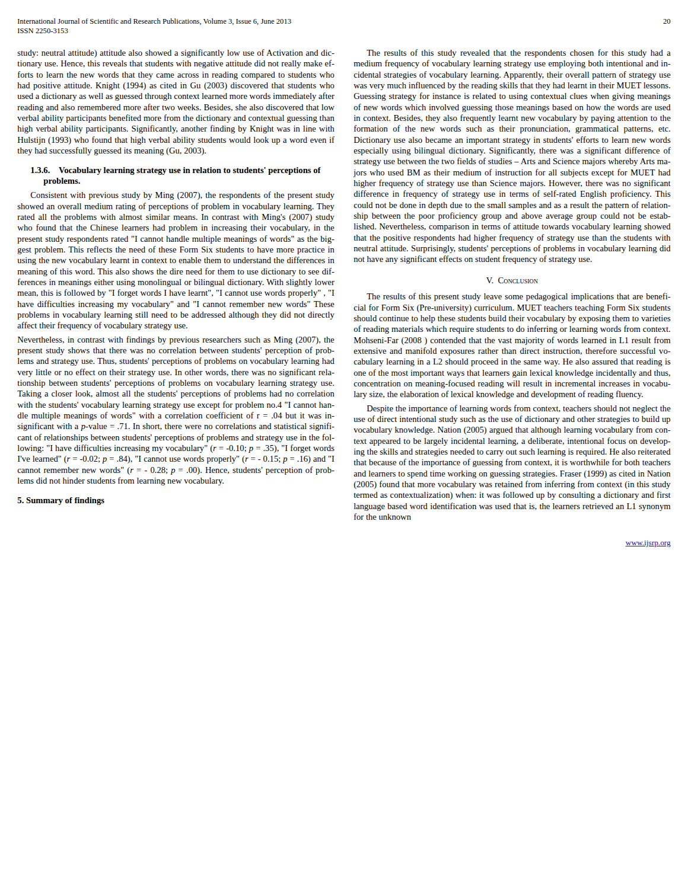International Journal of Scientific and Research Publications, Volume 3, Issue 6, June 2013
ISSN 2250-3153
20
study: neutral attitude) attitude also showed a significantly low use of Activation and dictionary use. Hence, this reveals that students with negative attitude did not really make efforts to learn the new words that they came across in reading compared to students who had positive attitude. Knight (1994) as cited in Gu (2003) discovered that students who used a dictionary as well as guessed through context learned more words immediately after reading and also remembered more after two weeks. Besides, she also discovered that low verbal ability participants benefited more from the dictionary and contextual guessing than high verbal ability participants. Significantly, another finding by Knight was in line with Hulstijn (1993) who found that high verbal ability students would look up a word even if they had successfully guessed its meaning (Gu, 2003).
1.3.6. Vocabulary learning strategy use in relation to students' perceptions of problems.
Consistent with previous study by Ming (2007), the respondents of the present study showed an overall medium rating of perceptions of problem in vocabulary learning. They rated all the problems with almost similar means. In contrast with Ming's (2007) study who found that the Chinese learners had problem in increasing their vocabulary, in the present study respondents rated "I cannot handle multiple meanings of words" as the biggest problem. This reflects the need of these Form Six students to have more practice in using the new vocabulary learnt in context to enable them to understand the differences in meaning of this word. This also shows the dire need for them to use dictionary to see differences in meanings either using monolingual or bilingual dictionary. With slightly lower mean, this is followed by "I forget words I have learnt", "I cannot use words properly" , "I have difficulties increasing my vocabulary" and "I cannot remember new words" These problems in vocabulary learning still need to be addressed although they did not directly affect their frequency of vocabulary strategy use.
Nevertheless, in contrast with findings by previous researchers such as Ming (2007), the present study shows that there was no correlation between students' perception of problems and strategy use. Thus, students' perceptions of problems on vocabulary learning had very little or no effect on their strategy use. In other words, there was no significant relationship between students' perceptions of problems on vocabulary learning strategy use. Taking a closer look, almost all the students' perceptions of problems had no correlation with the students' vocabulary learning strategy use except for problem no.4 "I cannot handle multiple meanings of words" with a correlation coefficient of r = .04 but it was insignificant with a p-value = .71. In short, there were no correlations and statistical significant of relationships between students' perceptions of problems and strategy use in the following: "I have difficulties increasing my vocabulary" (r = -0.10; p = .35), "I forget words I've learned" (r = -0.02; p = .84), "I cannot use words properly" (r = - 0.15; p = .16) and "I cannot remember new words" (r = - 0.28; p = .00). Hence, students' perception of problems did not hinder students from learning new vocabulary.
5. Summary of findings
The results of this study revealed that the respondents chosen for this study had a medium frequency of vocabulary learning strategy use employing both intentional and incidental strategies of vocabulary learning. Apparently, their overall pattern of strategy use was very much influenced by the reading skills that they had learnt in their MUET lessons. Guessing strategy for instance is related to using contextual clues when giving meanings of new words which involved guessing those meanings based on how the words are used in context. Besides, they also frequently learnt new vocabulary by paying attention to the formation of the new words such as their pronunciation, grammatical patterns, etc. Dictionary use also became an important strategy in students' efforts to learn new words especially using bilingual dictionary. Significantly, there was a significant difference of strategy use between the two fields of studies – Arts and Science majors whereby Arts majors who used BM as their medium of instruction for all subjects except for MUET had higher frequency of strategy use than Science majors. However, there was no significant difference in frequency of strategy use in terms of self-rated English proficiency. This could not be done in depth due to the small samples and as a result the pattern of relationship between the poor proficiency group and above average group could not be established. Nevertheless, comparison in terms of attitude towards vocabulary learning showed that the positive respondents had higher frequency of strategy use than the students with neutral attitude. Surprisingly, students' perceptions of problems in vocabulary learning did not have any significant effects on student frequency of strategy use.
V. Conclusion
The results of this present study leave some pedagogical implications that are beneficial for Form Six (Pre-university) curriculum. MUET teachers teaching Form Six students should continue to help these students build their vocabulary by exposing them to varieties of reading materials which require students to do inferring or learning words from context. Mohseni-Far (2008 ) contended that the vast majority of words learned in L1 result from extensive and manifold exposures rather than direct instruction, therefore successful vocabulary learning in a L2 should proceed in the same way. He also assured that reading is one of the most important ways that learners gain lexical knowledge incidentally and thus, concentration on meaning-focused reading will result in incremental increases in vocabulary size, the elaboration of lexical knowledge and development of reading fluency.
Despite the importance of learning words from context, teachers should not neglect the use of direct intentional study such as the use of dictionary and other strategies to build up vocabulary knowledge. Nation (2005) argued that although learning vocabulary from context appeared to be largely incidental learning, a deliberate, intentional focus on developing the skills and strategies needed to carry out such learning is required. He also reiterated that because of the importance of guessing from context, it is worthwhile for both teachers and learners to spend time working on guessing strategies. Fraser (1999) as cited in Nation (2005) found that more vocabulary was retained from inferring from context (in this study termed as contextualization) when: it was followed up by consulting a dictionary and first language based word identification was used that is, the learners retrieved an L1 synonym for the unknown
www.ijsrp.org